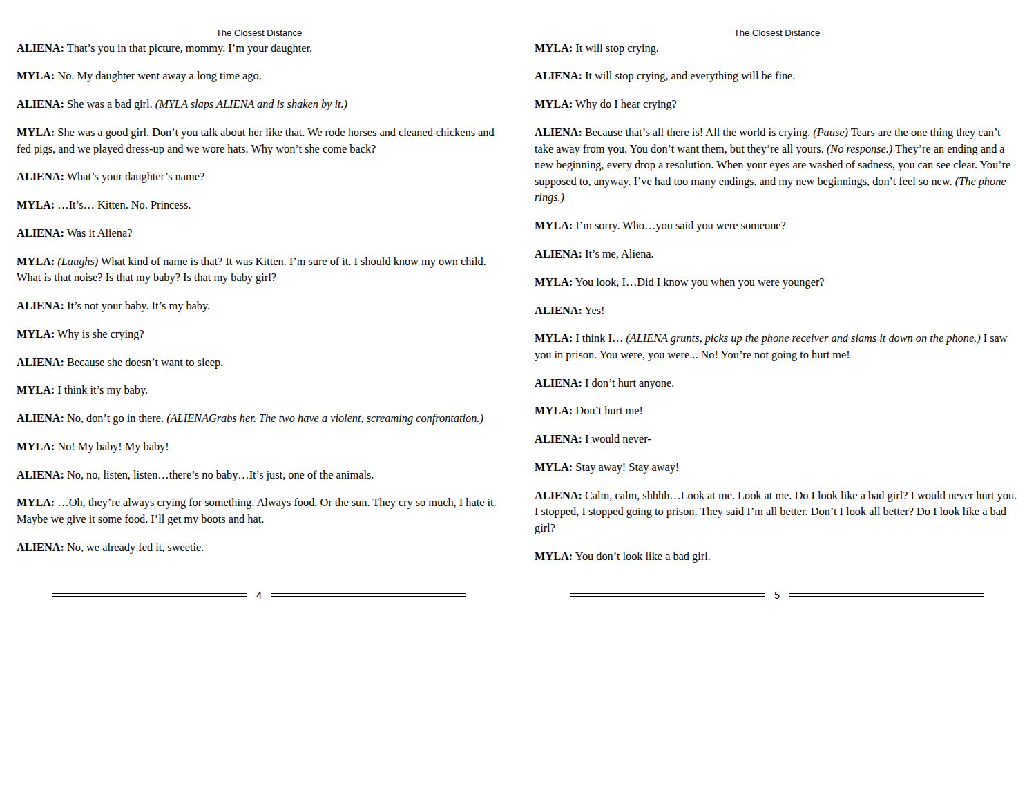The Closest Distance
ALIENA: That’s you in that picture, mommy. I’m your daughter.
MYLA: No. My daughter went away a long time ago.
ALIENA: She was a bad girl. (MYLA slaps ALIENA and is shaken by it.)
MYLA: She was a good girl. Don’t you talk about her like that. We rode horses and cleaned chickens and fed pigs, and we played dress-up and we wore hats. Why won’t she come back?
ALIENA: What’s your daughter’s name?
MYLA: …It’s… Kitten. No. Princess.
ALIENA: Was it Aliena?
MYLA: (Laughs) What kind of name is that? It was Kitten. I’m sure of it. I should know my own child. What is that noise? Is that my baby? Is that my baby girl?
ALIENA: It’s not your baby. It’s my baby.
MYLA: Why is she crying?
ALIENA: Because she doesn’t want to sleep.
MYLA: I think it’s my baby.
ALIENA: No, don’t go in there. (ALIENAGrabs her. The two have a violent, screaming confrontation.)
MYLA: No! My baby! My baby!
ALIENA: No, no, listen, listen…there’s no baby…It’s just, one of the animals.
MYLA: …Oh, they’re always crying for something. Always food. Or the sun. They cry so much, I hate it. Maybe we give it some food. I’ll get my boots and hat.
ALIENA: No, we already fed it, sweetie.
4
The Closest Distance
MYLA: It will stop crying.
ALIENA: It will stop crying, and everything will be fine.
MYLA: Why do I hear crying?
ALIENA: Because that’s all there is! All the world is crying. (Pause) Tears are the one thing they can’t take away from you. You don’t want them, but they’re all yours. (No response.) They’re an ending and a new beginning, every drop a resolution. When your eyes are washed of sadness, you can see clear. You’re supposed to, anyway. I’ve had too many endings, and my new beginnings, don’t feel so new. (The phone rings.)
MYLA: I’m sorry. Who…you said you were someone?
ALIENA: It’s me, Aliena.
MYLA: You look, I…Did I know you when you were younger?
ALIENA: Yes!
MYLA: I think I… (ALIENA grunts, picks up the phone receiver and slams it down on the phone.) I saw you in prison. You were, you were... No! You’re not going to hurt me!
ALIENA: I don’t hurt anyone.
MYLA: Don’t hurt me!
ALIENA: I would never-
MYLA: Stay away! Stay away!
ALIENA: Calm, calm, shhhh…Look at me. Look at me. Do I look like a bad girl? I would never hurt you. I stopped, I stopped going to prison. They said I’m all better. Don’t I look all better? Do I look like a bad girl?
MYLA: You don’t look like a bad girl.
5